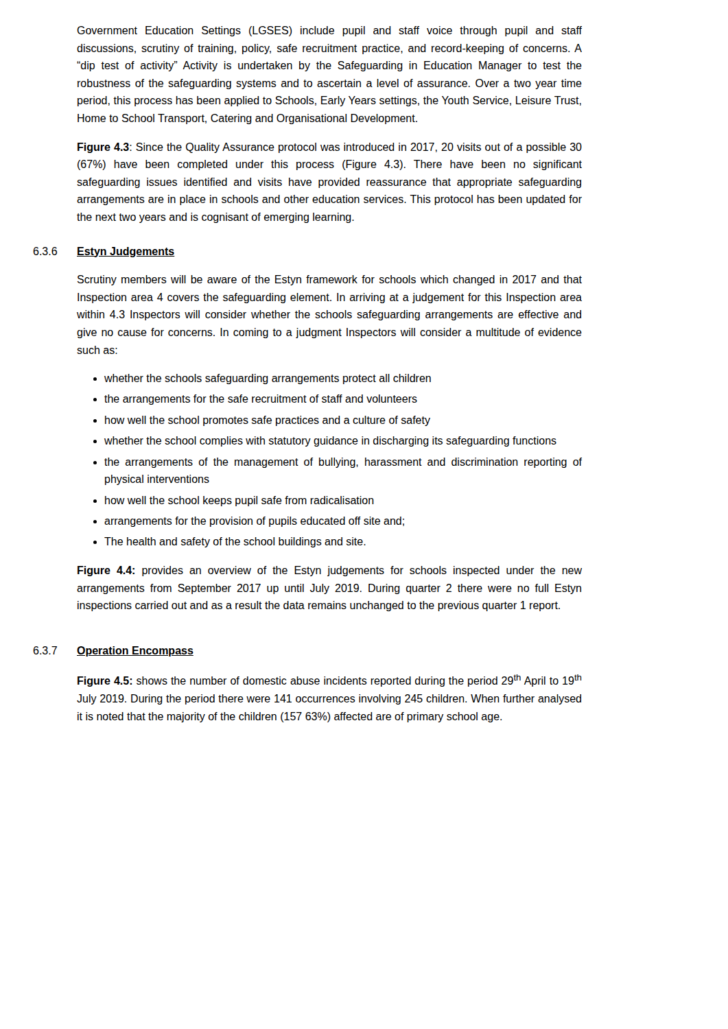Government Education Settings (LGSES) include pupil and staff voice through pupil and staff discussions, scrutiny of training, policy, safe recruitment practice, and record-keeping of concerns. A “dip test of activity” Activity is undertaken by the Safeguarding in Education Manager to test the robustness of the safeguarding systems and to ascertain a level of assurance. Over a two year time period, this process has been applied to Schools, Early Years settings, the Youth Service, Leisure Trust, Home to School Transport, Catering and Organisational Development.
Figure 4.3: Since the Quality Assurance protocol was introduced in 2017, 20 visits out of a possible 30 (67%) have been completed under this process (Figure 4.3). There have been no significant safeguarding issues identified and visits have provided reassurance that appropriate safeguarding arrangements are in place in schools and other education services. This protocol has been updated for the next two years and is cognisant of emerging learning.
6.3.6
Estyn Judgements
Scrutiny members will be aware of the Estyn framework for schools which changed in 2017 and that Inspection area 4 covers the safeguarding element. In arriving at a judgement for this Inspection area within 4.3 Inspectors will consider whether the schools safeguarding arrangements are effective and give no cause for concerns. In coming to a judgment Inspectors will consider a multitude of evidence such as:
whether the schools safeguarding arrangements protect all children
the arrangements for the safe recruitment of staff and volunteers
how well the school promotes safe practices and a culture of safety
whether the school complies with statutory guidance in discharging its safeguarding functions
the arrangements of the management of bullying, harassment and discrimination reporting of physical interventions
how well the school keeps pupil safe from radicalisation
arrangements for the provision of pupils educated off site and;
The health and safety of the school buildings and site.
Figure 4.4: provides an overview of the Estyn judgements for schools inspected under the new arrangements from September 2017 up until July 2019. During quarter 2 there were no full Estyn inspections carried out and as a result the data remains unchanged to the previous quarter 1 report.
6.3.7
Operation Encompass
Figure 4.5: shows the number of domestic abuse incidents reported during the period 29th April to 19th July 2019. During the period there were 141 occurrences involving 245 children. When further analysed it is noted that the majority of the children (157 63%) affected are of primary school age.